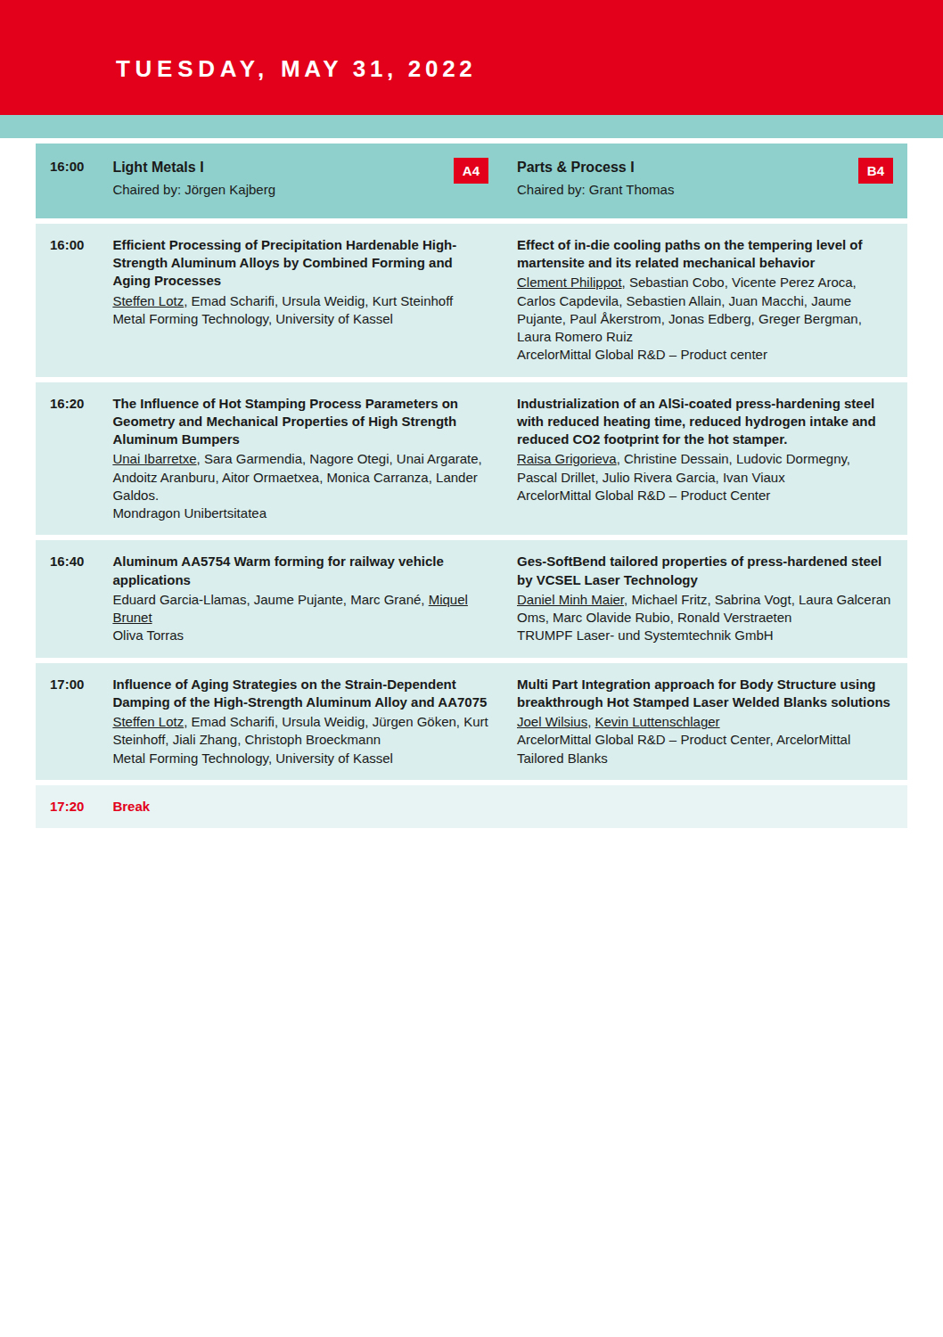TUESDAY, May 31, 2022
| 16:00 | A4 Light Metals I Chaired by: Jörgen Kajberg | B4 Parts & Process I Chaired by: Grant Thomas |
| 16:00 | Efficient Processing of Precipitation Hardenable High-Strength Aluminum Alloys by Combined Forming and Aging Processes Steffen Lotz , Emad Scharifi, Ursula Weidig, Kurt Steinhoff Metal Forming Technology, University of Kassel | Effect of in-die cooling paths on the tempering level of martensite and its related mechanical behavior Clement Philippot , Sebastian Cobo, Vicente Perez Aroca, Carlos Capdevila, Sebastien Allain, Juan Macchi, Jaume Pujante, Paul Åkerstrom, Jonas Edberg, Greger Bergman, Laura Romero Ruiz ArcelorMittal Global R&D – Product center |
| 16:20 | The Influence of Hot Stamping Process Parameters on Geometry and Mechanical Properties of High Strength Aluminum Bumpers Unai Ibarretxe , Sara Garmendia, Nagore Otegi, Unai Argarate, Andoitz Aranburu, Aitor Ormaetxea, Monica Carranza, Lander Galdos. Mondragon Unibertsitatea | Industrialization of an AlSi-coated press-hardening steel with reduced heating time, reduced hydrogen intake and reduced CO2 footprint for the hot stamper. Raisa Grigorieva , Christine Dessain, Ludovic Dormegny, Pascal Drillet, Julio Rivera Garcia, Ivan Viaux ArcelorMittal Global R&D – Product Center |
| 16:40 | Aluminum AA5754 Warm forming for railway vehicle applications Eduard Garcia-Llamas, Jaume Pujante, Marc Grané, Miquel Brunet Oliva Torras | Ges-SoftBend tailored properties of press-hardened steel by VCSEL Laser Technology Daniel Minh Maier , Michael Fritz, Sabrina Vogt, Laura Galceran Oms, Marc Olavide Rubio, Ronald Verstraeten TRUMPF Laser- und Systemtechnik GmbH |
| 17:00 | Influence of Aging Strategies on the Strain-Dependent Damping of the High-Strength Aluminum Alloy and AA7075 Steffen Lotz , Emad Scharifi, Ursula Weidig, Jürgen Göken, Kurt Steinhoff, Jiali Zhang, Christoph Broeckmann Metal Forming Technology, University of Kassel | Multi Part Integration approach for Body Structure using breakthrough Hot Stamped Laser Welded Blanks solutions Joel Wilsius , Kevin Luttenschlager ArcelorMittal Global R&D – Product Center, ArcelorMittal Tailored Blanks |
| 17:20 | Break |